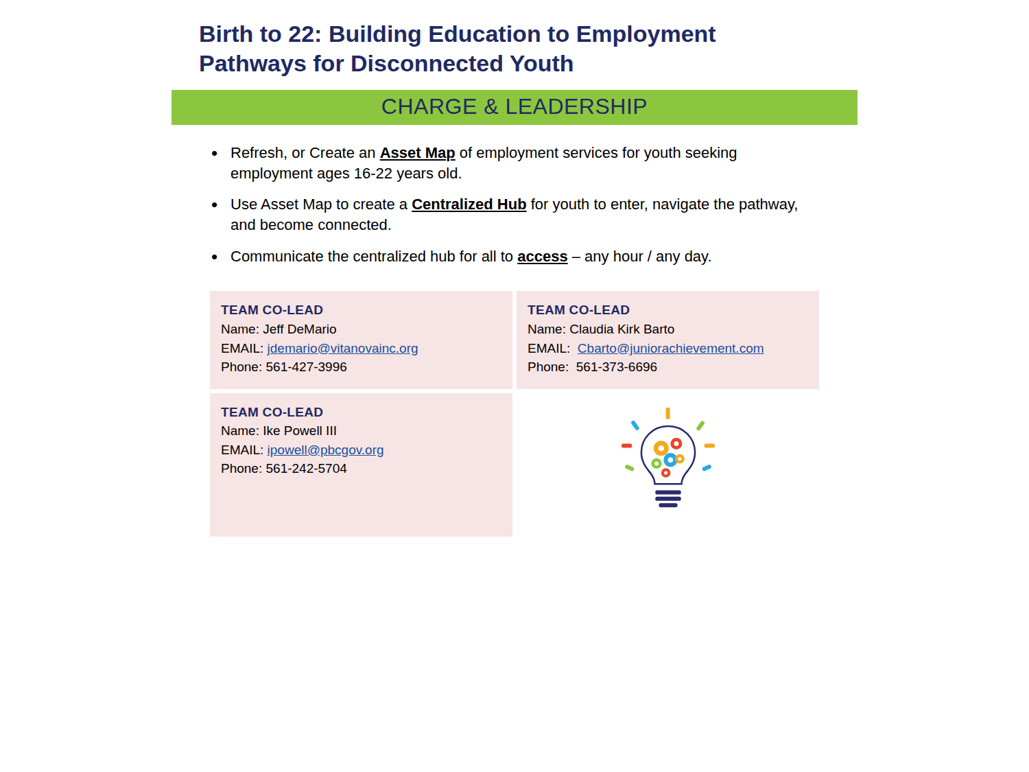Birth to 22: Building Education to Employment Pathways for Disconnected Youth
CHARGE & LEADERSHIP
Refresh, or Create an Asset Map of employment services for youth seeking employment ages 16-22 years old.
Use Asset Map to create a Centralized Hub for youth to enter, navigate the pathway, and become connected.
Communicate the centralized hub for all to access – any hour / any day.
| TEAM CO-LEAD Name: Jeff DeMario EMAIL: jdemario@vitanovainc.org Phone: 561-427-3996 | TEAM CO-LEAD Name: Claudia Kirk Barto EMAIL: Cbarto@juniorachievement.com Phone: 561-373-6696 |
| TEAM CO-LEAD Name: Ike Powell III EMAIL: ipowell@pbcgov.org Phone: 561-242-5704 | |